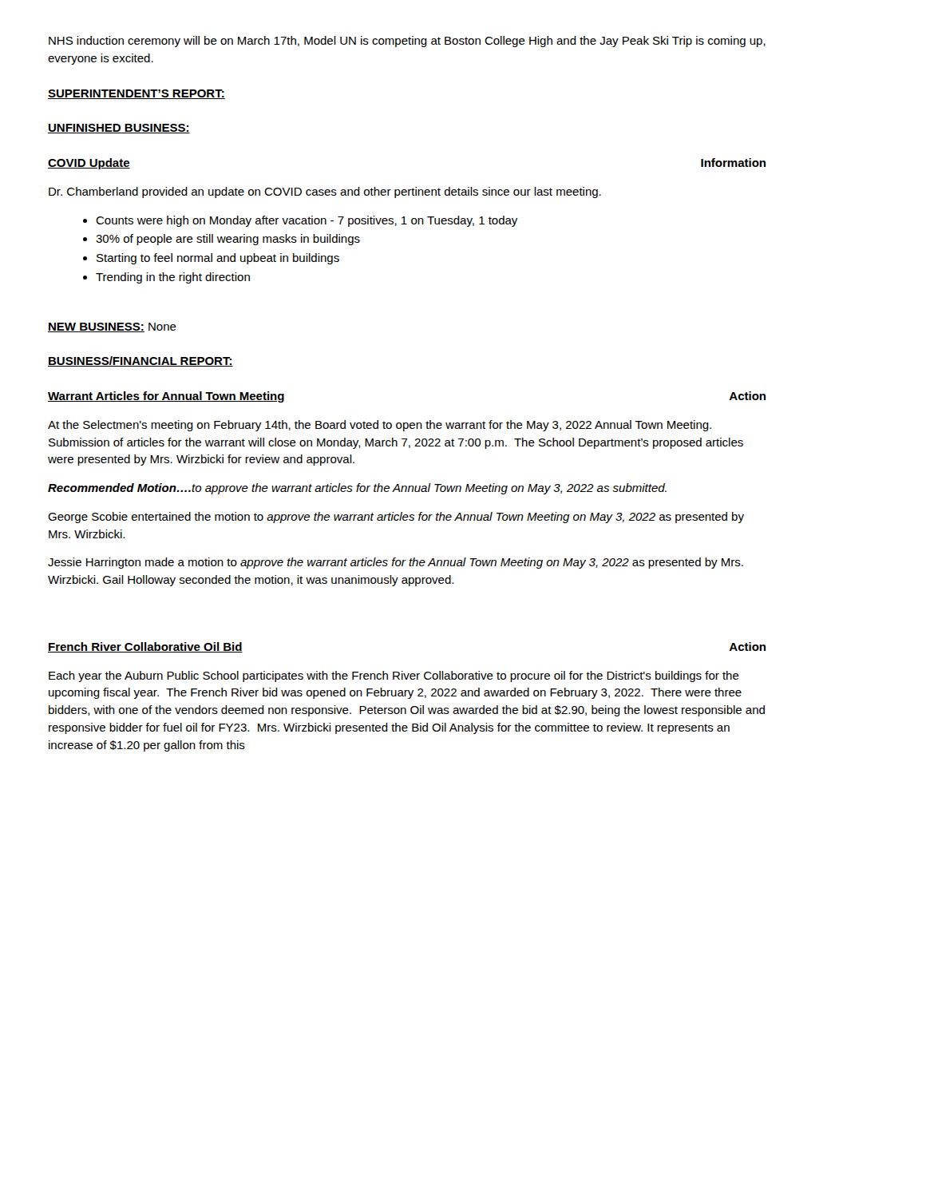NHS induction ceremony will be on March 17th, Model UN is competing at Boston College High and the Jay Peak Ski Trip is coming up, everyone is excited.
SUPERINTENDENT’S REPORT:
UNFINISHED BUSINESS:
COVID Update Information
Dr. Chamberland provided an update on COVID cases and other pertinent details since our last meeting.
Counts were high on Monday after vacation - 7 positives, 1 on Tuesday, 1 today
30% of people are still wearing masks in buildings
Starting to feel normal and upbeat in buildings
Trending in the right direction
NEW BUSINESS: None
BUSINESS/FINANCIAL REPORT:
Warrant Articles for Annual Town Meeting Action
At the Selectmen's meeting on February 14th, the Board voted to open the warrant for the May 3, 2022 Annual Town Meeting. Submission of articles for the warrant will close on Monday, March 7, 2022 at 7:00 p.m. The School Department’s proposed articles were presented by Mrs. Wirzbicki for review and approval.
Recommended Motion…. to approve the warrant articles for the Annual Town Meeting on May 3, 2022 as submitted.
George Scobie entertained the motion to approve the warrant articles for the Annual Town Meeting on May 3, 2022 as presented by Mrs. Wirzbicki.
Jessie Harrington made a motion to approve the warrant articles for the Annual Town Meeting on May 3, 2022 as presented by Mrs. Wirzbicki. Gail Holloway seconded the motion, it was unanimously approved.
French River Collaborative Oil Bid Action
Each year the Auburn Public School participates with the French River Collaborative to procure oil for the District's buildings for the upcoming fiscal year. The French River bid was opened on February 2, 2022 and awarded on February 3, 2022. There were three bidders, with one of the vendors deemed non responsive. Peterson Oil was awarded the bid at $2.90, being the lowest responsible and responsive bidder for fuel oil for FY23. Mrs. Wirzbicki presented the Bid Oil Analysis for the committee to review. It represents an increase of $1.20 per gallon from this